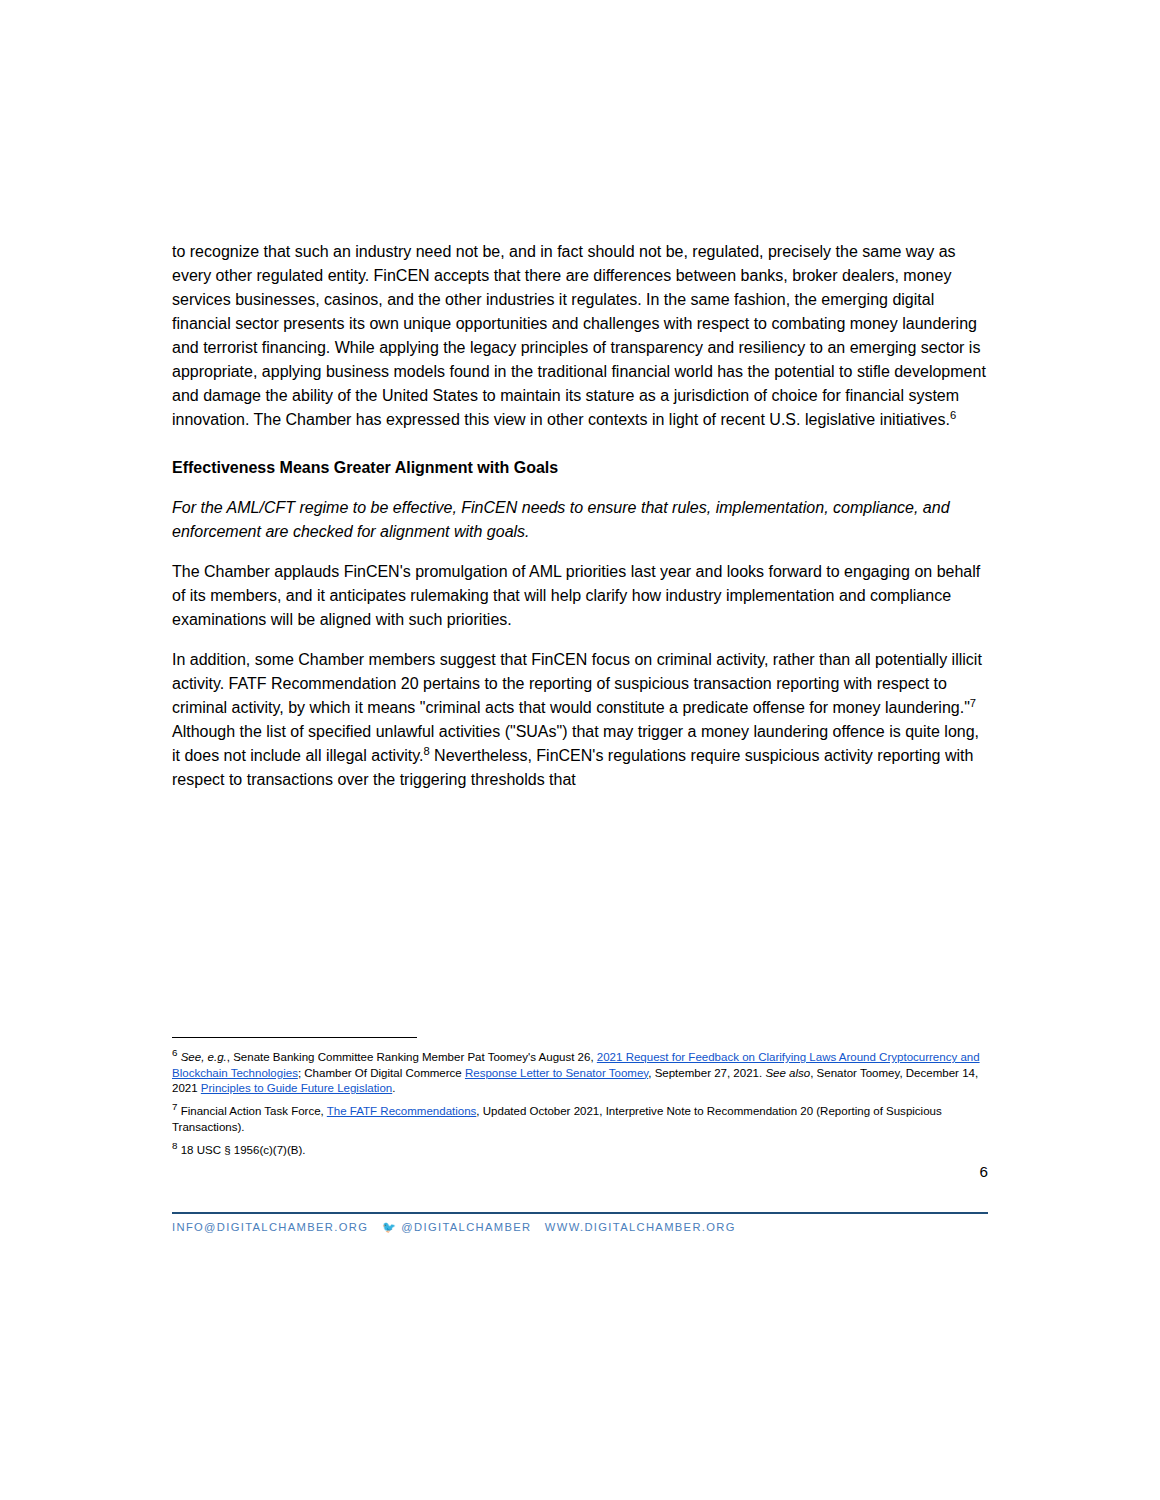to recognize that such an industry need not be, and in fact should not be, regulated, precisely the same way as every other regulated entity. FinCEN accepts that there are differences between banks, broker dealers, money services businesses, casinos, and the other industries it regulates. In the same fashion, the emerging digital financial sector presents its own unique opportunities and challenges with respect to combating money laundering and terrorist financing. While applying the legacy principles of transparency and resiliency to an emerging sector is appropriate, applying business models found in the traditional financial world has the potential to stifle development and damage the ability of the United States to maintain its stature as a jurisdiction of choice for financial system innovation. The Chamber has expressed this view in other contexts in light of recent U.S. legislative initiatives.6
Effectiveness Means Greater Alignment with Goals
For the AML/CFT regime to be effective, FinCEN needs to ensure that rules, implementation, compliance, and enforcement are checked for alignment with goals.
The Chamber applauds FinCEN's promulgation of AML priorities last year and looks forward to engaging on behalf of its members, and it anticipates rulemaking that will help clarify how industry implementation and compliance examinations will be aligned with such priorities.
In addition, some Chamber members suggest that FinCEN focus on criminal activity, rather than all potentially illicit activity. FATF Recommendation 20 pertains to the reporting of suspicious transaction reporting with respect to criminal activity, by which it means "criminal acts that would constitute a predicate offense for money laundering."7 Although the list of specified unlawful activities ("SUAs") that may trigger a money laundering offence is quite long, it does not include all illegal activity.8 Nevertheless, FinCEN's regulations require suspicious activity reporting with respect to transactions over the triggering thresholds that
6 See, e.g., Senate Banking Committee Ranking Member Pat Toomey's August 26, 2021 Request for Feedback on Clarifying Laws Around Cryptocurrency and Blockchain Technologies; Chamber Of Digital Commerce Response Letter to Senator Toomey, September 27, 2021. See also, Senator Toomey, December 14, 2021 Principles to Guide Future Legislation.
7 Financial Action Task Force, The FATF Recommendations, Updated October 2021, Interpretive Note to Recommendation 20 (Reporting of Suspicious Transactions).
8 18 USC § 1956(c)(7)(B).
6
INFO@DIGITALCHAMBER.ORG 🐦 @DIGITALCHAMBER WWW.DIGITALCHAMBER.ORG